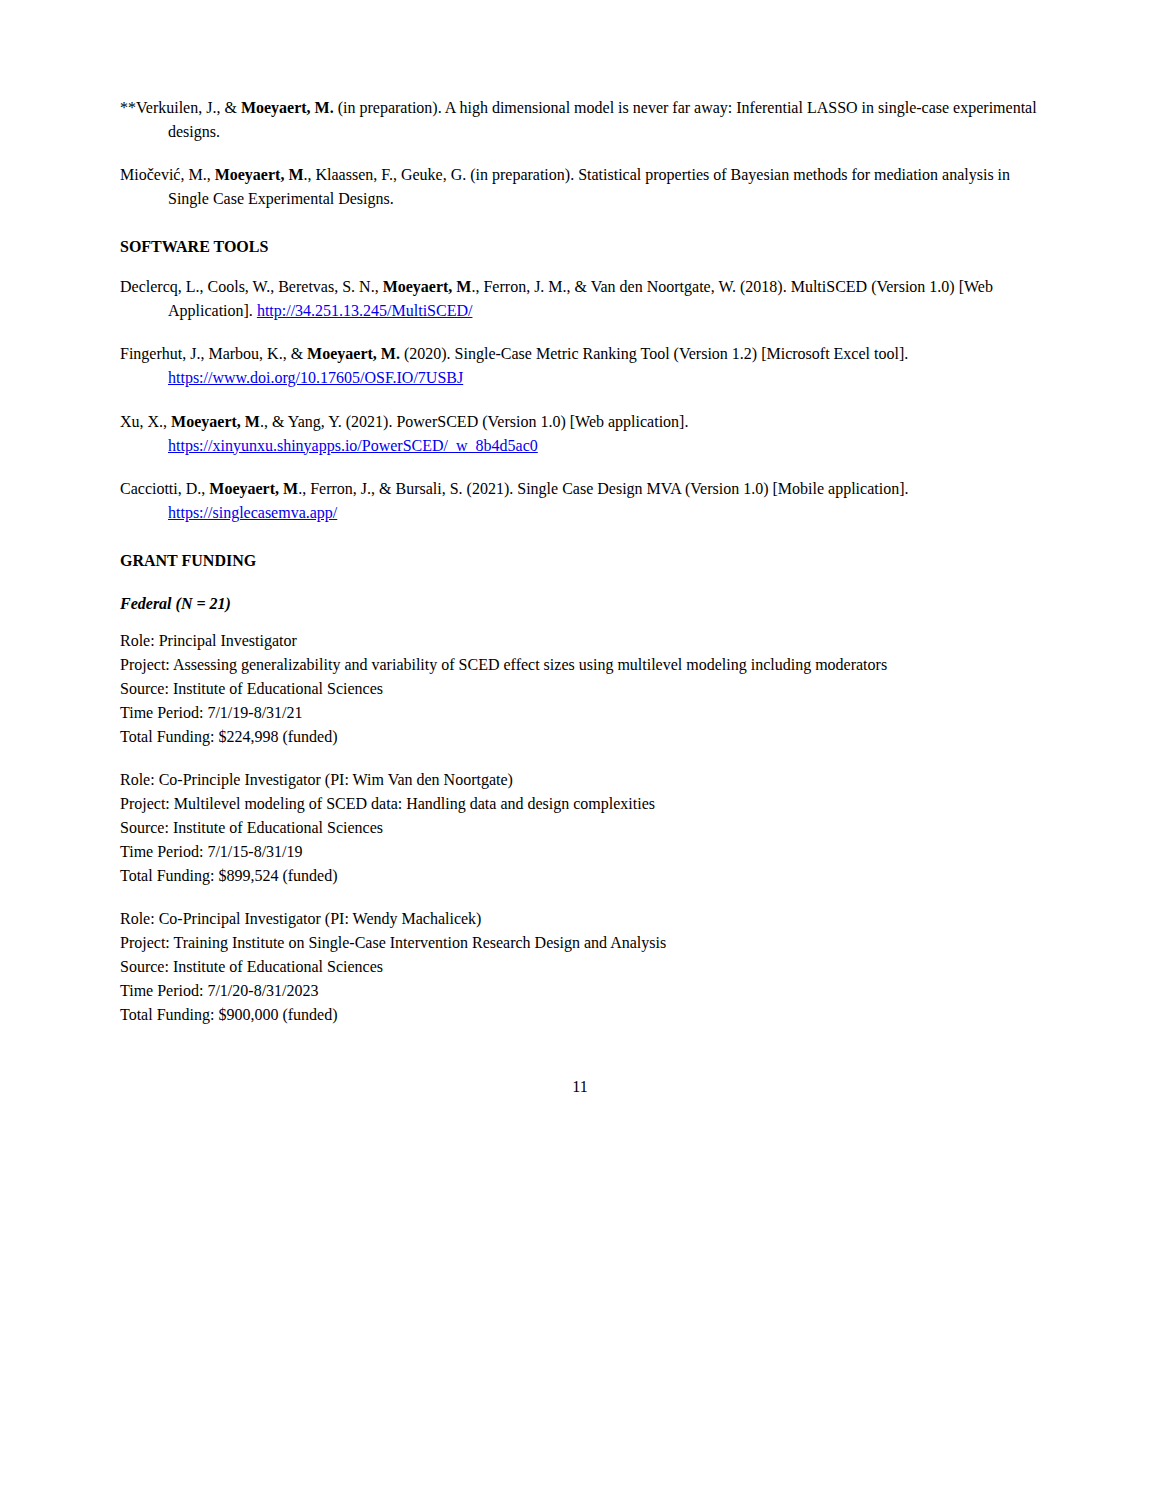**Verkuilen, J., & Moeyaert, M. (in preparation). A high dimensional model is never far away: Inferential LASSO in single-case experimental designs.
Miočević, M., Moeyaert, M., Klaassen, F., Geuke, G. (in preparation). Statistical properties of Bayesian methods for mediation analysis in Single Case Experimental Designs.
SOFTWARE TOOLS
Declercq, L., Cools, W., Beretvas, S. N., Moeyaert, M., Ferron, J. M., & Van den Noortgate, W. (2018). MultiSCED (Version 1.0) [Web Application]. http://34.251.13.245/MultiSCED/
Fingerhut, J., Marbou, K., & Moeyaert, M. (2020). Single-Case Metric Ranking Tool (Version 1.2) [Microsoft Excel tool]. https://www.doi.org/10.17605/OSF.IO/7USBJ
Xu, X., Moeyaert, M., & Yang, Y. (2021). PowerSCED (Version 1.0) [Web application]. https://xinyunxu.shinyapps.io/PowerSCED/_w_8b4d5ac0
Cacciotti, D., Moeyaert, M., Ferron, J., & Bursali, S. (2021). Single Case Design MVA (Version 1.0) [Mobile application]. https://singlecasemva.app/
GRANT FUNDING
Federal (N = 21)
Role: Principal Investigator
Project: Assessing generalizability and variability of SCED effect sizes using multilevel modeling including moderators
Source: Institute of Educational Sciences
Time Period: 7/1/19-8/31/21
Total Funding: $224,998 (funded)
Role: Co-Principle Investigator (PI: Wim Van den Noortgate)
Project: Multilevel modeling of SCED data: Handling data and design complexities
Source: Institute of Educational Sciences
Time Period: 7/1/15-8/31/19
Total Funding: $899,524 (funded)
Role: Co-Principal Investigator (PI: Wendy Machalicek)
Project: Training Institute on Single-Case Intervention Research Design and Analysis
Source: Institute of Educational Sciences
Time Period: 7/1/20-8/31/2023
Total Funding: $900,000 (funded)
11